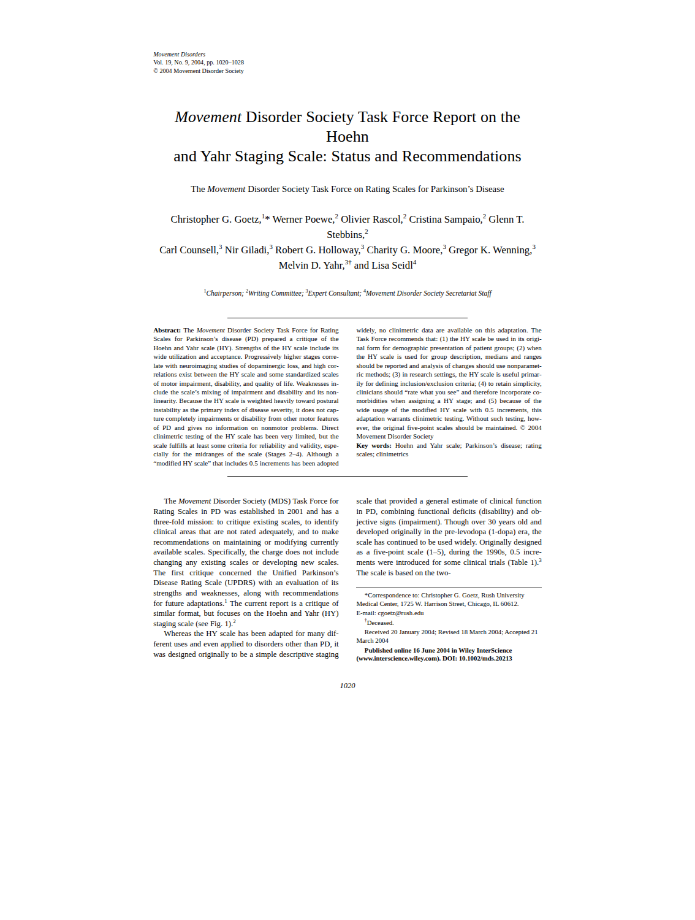Movement Disorders
Vol. 19, No. 9, 2004, pp. 1020–1028
© 2004 Movement Disorder Society
Movement Disorder Society Task Force Report on the Hoehn
and Yahr Staging Scale: Status and Recommendations
The Movement Disorder Society Task Force on Rating Scales for Parkinson’s Disease
Christopher G. Goetz,1* Werner Poewe,2 Olivier Rascol,2 Cristina Sampaio,2 Glenn T. Stebbins,2
Carl Counsell,3 Nir Giladi,3 Robert G. Holloway,3 Charity G. Moore,3 Gregor K. Wenning,3
Melvin D. Yahr,3† and Lisa Seidl4
1Chairperson; 2Writing Committee; 3Expert Consultant; 4Movement Disorder Society Secretariat Staff
Abstract: The Movement Disorder Society Task Force for Rating Scales for Parkinson’s disease (PD) prepared a critique of the Hoehn and Yahr scale (HY). Strengths of the HY scale include its wide utilization and acceptance. Progressively higher stages correlate with neuroimaging studies of dopaminergic loss, and high correlations exist between the HY scale and some standardized scales of motor impairment, disability, and quality of life. Weaknesses include the scale’s mixing of impairment and disability and its non-linearity. Because the HY scale is weighted heavily toward postural instability as the primary index of disease severity, it does not capture completely impairments or disability from other motor features of PD and gives no information on nonmotor problems. Direct clinimetric testing of the HY scale has been very limited, but the scale fulfills at least some criteria for reliability and validity, especially for the midranges of the scale (Stages 2–4). Although a “modified HY scale” that includes 0.5 increments has been adopted widely, no clinimetric data are available on this adaptation. The Task Force recommends that: (1) the HY scale be used in its original form for demographic presentation of patient groups; (2) when the HY scale is used for group description, medians and ranges should be reported and analysis of changes should use nonparametric methods; (3) in research settings, the HY scale is useful primarily for defining inclusion/exclusion criteria; (4) to retain simplicity, clinicians should “rate what you see” and therefore incorporate comorbidities when assigning a HY stage; and (5) because of the wide usage of the modified HY scale with 0.5 increments, this adaptation warrants clinimetric testing. Without such testing, however, the original five-point scales should be maintained. © 2004 Movement Disorder Society
Key words: Hoehn and Yahr scale; Parkinson’s disease; rating scales; clinimetrics
The Movement Disorder Society (MDS) Task Force for Rating Scales in PD was established in 2001 and has a three-fold mission: to critique existing scales, to identify clinical areas that are not rated adequately, and to make recommendations on maintaining or modifying currently available scales. Specifically, the charge does not include changing any existing scales or developing new scales. The first critique concerned the Unified Parkinson’s Disease Rating Scale (UPDRS) with an evaluation of its strengths and weaknesses, along with recommendations for future adaptations.1 The current report is a critique of similar format, but focuses on the Hoehn and Yahr (HY) staging scale (see Fig. 1).2
Whereas the HY scale has been adapted for many different uses and even applied to disorders other than PD, it was designed originally to be a simple descriptive staging scale that provided a general estimate of clinical function in PD, combining functional deficits (disability) and objective signs (impairment). Though over 30 years old and developed originally in the pre-levodopa (1-dopa) era, the scale has continued to be used widely. Originally designed as a five-point scale (1–5), during the 1990s, 0.5 increments were introduced for some clinical trials (Table 1).3 The scale is based on the two-
*Correspondence to: Christopher G. Goetz, Rush University Medical Center, 1725 W. Harrison Street, Chicago, IL 60612.
E-mail: cgoetz@rush.edu
†Deceased.
Received 20 January 2004; Revised 18 March 2004; Accepted 21 March 2004
Published online 16 June 2004 in Wiley InterScience (www.interscience.wiley.com). DOI: 10.1002/mds.20213
1020